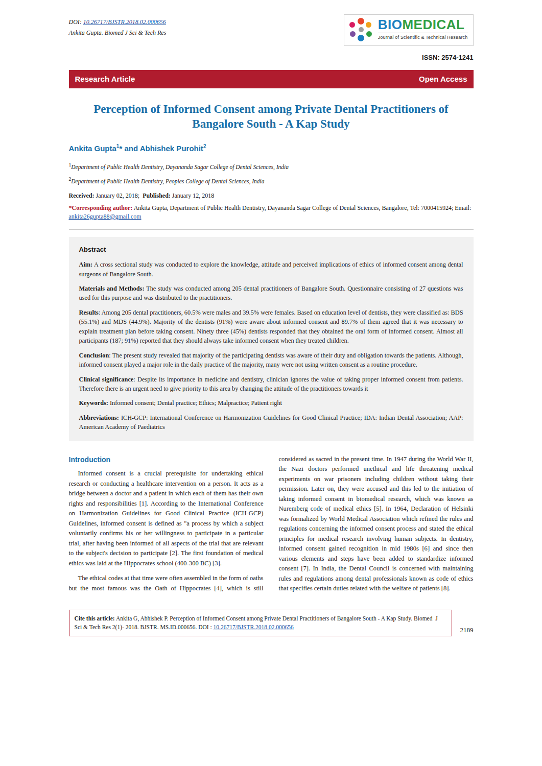DOI: 10.26717/BJSTR.2018.02.000656
Ankita Gupta. Biomed J Sci & Tech Res
BIO MEDICAL
Journal of Scientific & Technical Research
ISSN: 2574-1241
Research Article Open Access
Perception of Informed Consent among Private Dental Practitioners of Bangalore South - A Kap Study
Ankita Gupta1* and Abhishek Purohit2
1Department of Public Health Dentistry, Dayananda Sagar College of Dental Sciences, India
2Department of Public Health Dentistry, Peoples College of Dental Sciences, India
Received: January 02, 2018; Published: January 12, 2018
*Corresponding author: Ankita Gupta, Department of Public Health Dentistry, Dayananda Sagar College of Dental Sciences, Bangalore, Tel: 7000415924; Email: ankita26gupta88@gmail.com
Abstract
Aim: A cross sectional study was conducted to explore the knowledge, attitude and perceived implications of ethics of informed consent among dental surgeons of Bangalore South.
Materials and Methods: The study was conducted among 205 dental practitioners of Bangalore South. Questionnaire consisting of 27 questions was used for this purpose and was distributed to the practitioners.
Results: Among 205 dental practitioners, 60.5% were males and 39.5% were females. Based on education level of dentists, they were classified as: BDS (55.1%) and MDS (44.9%). Majority of the dentists (91%) were aware about informed consent and 89.7% of them agreed that it was necessary to explain treatment plan before taking consent. Ninety three (45%) dentists responded that they obtained the oral form of informed consent. Almost all participants (187; 91%) reported that they should always take informed consent when they treated children.
Conclusion: The present study revealed that majority of the participating dentists was aware of their duty and obligation towards the patients. Although, informed consent played a major role in the daily practice of the majority, many were not using written consent as a routine procedure.
Clinical significance: Despite its importance in medicine and dentistry, clinician ignores the value of taking proper informed consent from patients. Therefore there is an urgent need to give priority to this area by changing the attitude of the practitioners towards it
Keywords: Informed consent; Dental practice; Ethics; Malpractice; Patient right
Abbreviations: ICH-GCP: International Conference on Harmonization Guidelines for Good Clinical Practice; IDA: Indian Dental Association; AAP: American Academy of Paediatrics
Introduction
Informed consent is a crucial prerequisite for undertaking ethical research or conducting a healthcare intervention on a person. It acts as a bridge between a doctor and a patient in which each of them has their own rights and responsibilities [1]. According to the International Conference on Harmonization Guidelines for Good Clinical Practice (ICH-GCP) Guidelines, informed consent is defined as "a process by which a subject voluntarily confirms his or her willingness to participate in a particular trial, after having been informed of all aspects of the trial that are relevant to the subject's decision to participate [2]. The first foundation of medical ethics was laid at the Hippocrates school (400-300 BC) [3].
The ethical codes at that time were often assembled in the form of oaths but the most famous was the Oath of Hippocrates [4], which is still considered as sacred in the present time. In 1947 during the World War II, the Nazi doctors performed unethical and life threatening medical experiments on war prisoners including children without taking their permission. Later on, they were accused and this led to the initiation of taking informed consent in biomedical research, which was known as Nuremberg code of medical ethics [5]. In 1964, Declaration of Helsinki was formalized by World Medical Association which refined the rules and regulations concerning the informed consent process and stated the ethical principles for medical research involving human subjects. In dentistry, informed consent gained recognition in mid 1980s [6] and since then various elements and steps have been added to standardize informed consent [7]. In India, the Dental Council is concerned with maintaining rules and regulations among dental professionals known as code of ethics that specifies certain duties related with the welfare of patients [8].
Cite this article: Ankita G, Abhishek P. Perception of Informed Consent among Private Dental Practitioners of Bangalore South - A Kap Study. Biomed J Sci & Tech Res 2(1)- 2018. BJSTR. MS.ID.000656. DOI : 10.26717/BJSTR.2018.02.000656
2189